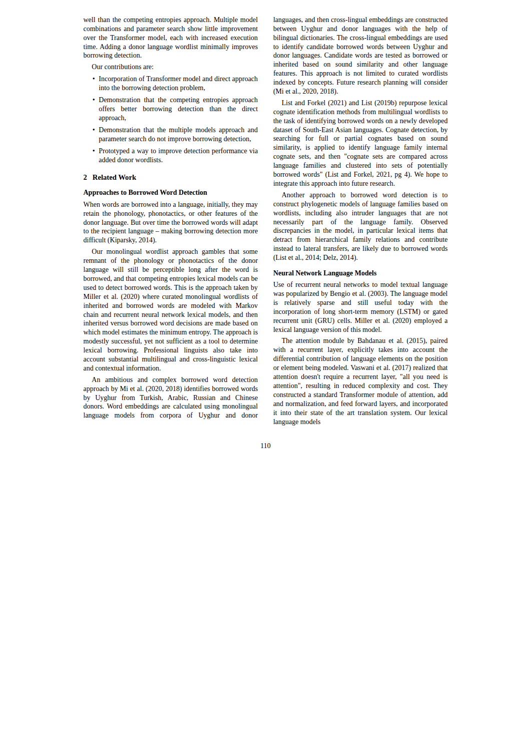well than the competing entropies approach. Multiple model combinations and parameter search show little improvement over the Transformer model, each with increased execution time. Adding a donor language wordlist minimally improves borrowing detection.
Our contributions are:
Incorporation of Transformer model and direct approach into the borrowing detection problem,
Demonstration that the competing entropies approach offers better borrowing detection than the direct approach,
Demonstration that the multiple models approach and parameter search do not improve borrowing detection,
Prototyped a way to improve detection performance via added donor wordlists.
2 Related Work
Approaches to Borrowed Word Detection
When words are borrowed into a language, initially, they may retain the phonology, phonotactics, or other features of the donor language. But over time the borrowed words will adapt to the recipient language – making borrowing detection more difficult (Kiparsky, 2014).
Our monolingual wordlist approach gambles that some remnant of the phonology or phonotactics of the donor language will still be perceptible long after the word is borrowed, and that competing entropies lexical models can be used to detect borrowed words. This is the approach taken by Miller et al. (2020) where curated monolingual wordlists of inherited and borrowed words are modeled with Markov chain and recurrent neural network lexical models, and then inherited versus borrowed word decisions are made based on which model estimates the minimum entropy. The approach is modestly successful, yet not sufficient as a tool to determine lexical borrowing. Professional linguists also take into account substantial multilingual and cross-linguistic lexical and contextual information.
An ambitious and complex borrowed word detection approach by Mi et al. (2020, 2018) identifies borrowed words by Uyghur from Turkish, Arabic, Russian and Chinese donors. Word embeddings are calculated using monolingual language models from corpora of Uyghur and donor languages, and then cross-lingual embeddings are constructed between Uyghur and donor languages with the help of bilingual dictionaries. The cross-lingual embeddings are used to identify candidate borrowed words between Uyghur and donor languages. Candidate words are tested as borrowed or inherited based on sound similarity and other language features. This approach is not limited to curated wordlists indexed by concepts. Future research planning will consider (Mi et al., 2020, 2018).
List and Forkel (2021) and List (2019b) repurpose lexical cognate identification methods from multilingual wordlists to the task of identifying borrowed words on a newly developed dataset of South-East Asian languages. Cognate detection, by searching for full or partial cognates based on sound similarity, is applied to identify language family internal cognate sets, and then "cognate sets are compared across language families and clustered into sets of potentially borrowed words" (List and Forkel, 2021, pg 4). We hope to integrate this approach into future research.
Another approach to borrowed word detection is to construct phylogenetic models of language families based on wordlists, including also intruder languages that are not necessarily part of the language family. Observed discrepancies in the model, in particular lexical items that detract from hierarchical family relations and contribute instead to lateral transfers, are likely due to borrowed words (List et al., 2014; Delz, 2014).
Neural Network Language Models
Use of recurrent neural networks to model textual language was popularized by Bengio et al. (2003). The language model is relatively sparse and still useful today with the incorporation of long short-term memory (LSTM) or gated recurrent unit (GRU) cells. Miller et al. (2020) employed a lexical language version of this model.
The attention module by Bahdanau et al. (2015), paired with a recurrent layer, explicitly takes into account the differential contribution of language elements on the position or element being modeled. Vaswani et al. (2017) realized that attention doesn't require a recurrent layer, "all you need is attention", resulting in reduced complexity and cost. They constructed a standard Transformer module of attention, add and normalization, and feed forward layers, and incorporated it into their state of the art translation system. Our lexical language models
110